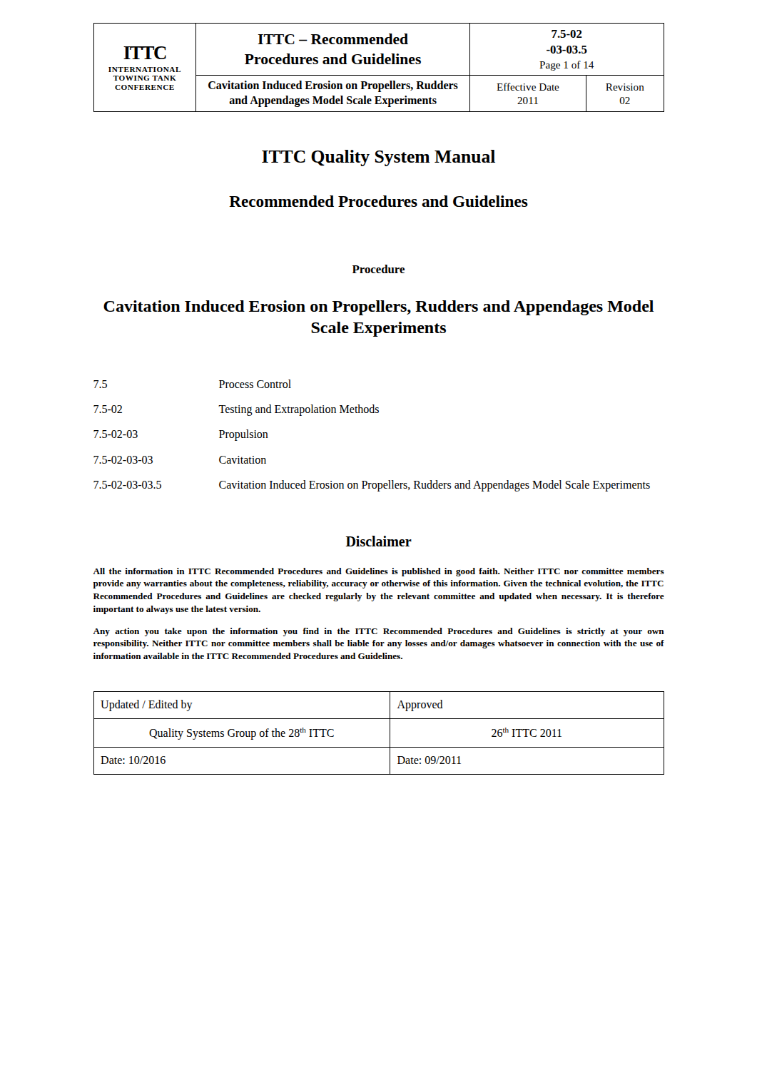| ITTC INTERNATIONAL TOWING TANK CONFERENCE | ITTC – Recommended Procedures and Guidelines | 7.5-02 -03-03.5 Page 1 of 14 |
| Cavitation Induced Erosion on Propellers, Rudders and Appendages Model Scale Experiments | Effective Date 2011 | Revision 02 |
ITTC Quality System Manual
Recommended Procedures and Guidelines
Procedure
Cavitation Induced Erosion on Propellers, Rudders and Appendages Model Scale Experiments
| 7.5 | Process Control |
| 7.5-02 | Testing and Extrapolation Methods |
| 7.5-02-03 | Propulsion |
| 7.5-02-03-03 | Cavitation |
| 7.5-02-03-03.5 | Cavitation Induced Erosion on Propellers, Rudders and Appendages Model Scale Experiments |
Disclaimer
All the information in ITTC Recommended Procedures and Guidelines is published in good faith. Neither ITTC nor committee members provide any warranties about the completeness, reliability, accuracy or otherwise of this information. Given the technical evolution, the ITTC Recommended Procedures and Guidelines are checked regularly by the relevant committee and updated when necessary. It is therefore important to always use the latest version.
Any action you take upon the information you find in the ITTC Recommended Procedures and Guidelines is strictly at your own responsibility. Neither ITTC nor committee members shall be liable for any losses and/or damages whatsoever in connection with the use of information available in the ITTC Recommended Procedures and Guidelines.
| Updated / Edited by | Approved |
| Quality Systems Group of the 28 th ITTC | 26 th ITTC 2011 |
| Date: 10/2016 | Date: 09/2011 |